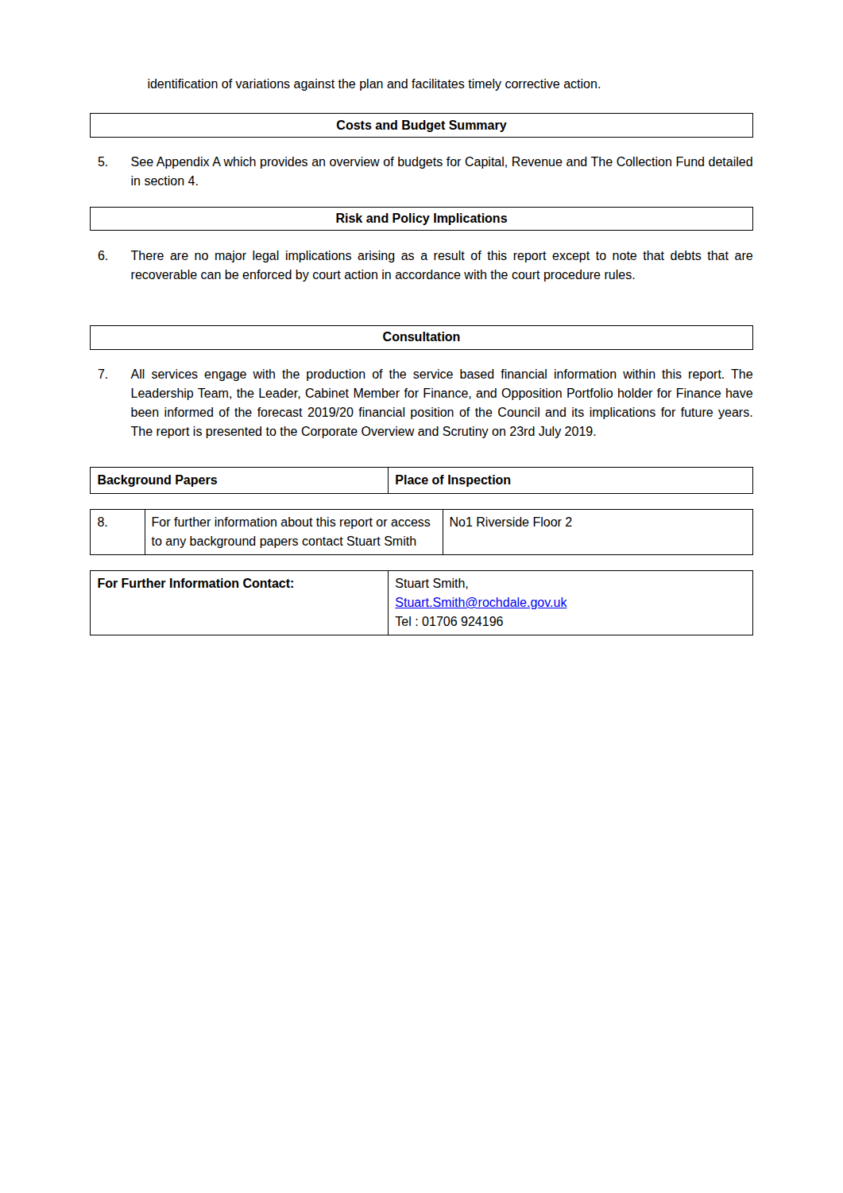identification of variations against the plan and facilitates timely corrective action.
Costs and Budget Summary
5.
See Appendix A which provides an overview of budgets for Capital, Revenue and The Collection Fund detailed in section 4.
Risk and Policy Implications
6.
There are no major legal implications arising as a result of this report except to note that debts that are recoverable can be enforced by court action in accordance with the court procedure rules.
Consultation
7.
All services engage with the production of the service based financial information within this report. The Leadership Team, the Leader, Cabinet Member for Finance, and Opposition Portfolio holder for Finance have been informed of the forecast 2019/20 financial position of the Council and its implications for future years. The report is presented to the Corporate Overview and Scrutiny on 23rd July 2019.
| Background Papers | Place of Inspection |
| 8. | For further information about this report or access to any background papers contact Stuart Smith | No1 Riverside Floor 2 |
| For Further Information Contact: | Stuart Smith, Stuart.Smith@rochdale.gov.uk Tel : 01706 924196 |